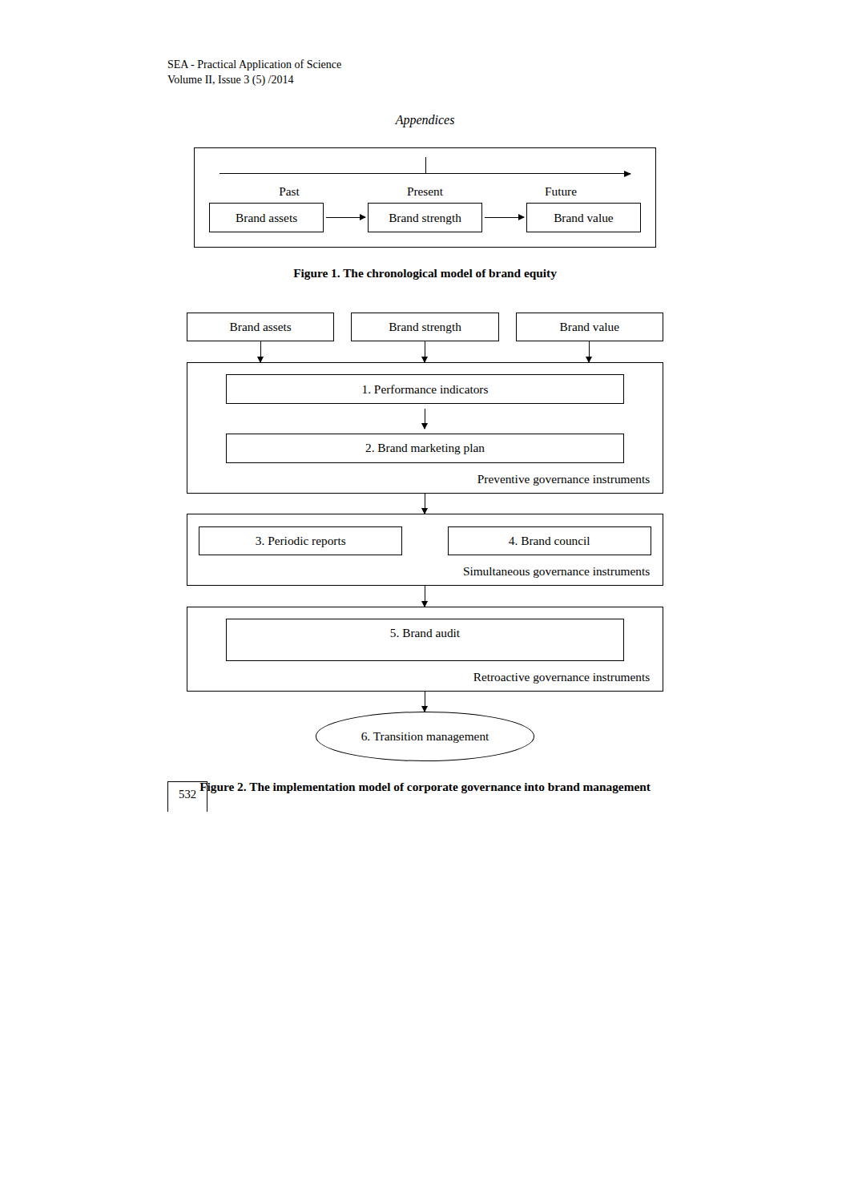SEA - Practical Application of Science
Volume II, Issue 3 (5) /2014
Appendices
Past Present Future
Brand assets
Brand strength
Brand value
Figure 1. The chronological model of brand equity
Brand assets
Brand strength
Brand value
1. Performance indicators
2. Brand marketing plan
Preventive governance instruments
3. Periodic reports
4. Brand council
Simultaneous governance instruments
5. Brand audit
Retroactive governance instruments
6. Transition management
Figure 2. The implementation model of corporate governance into brand management
532